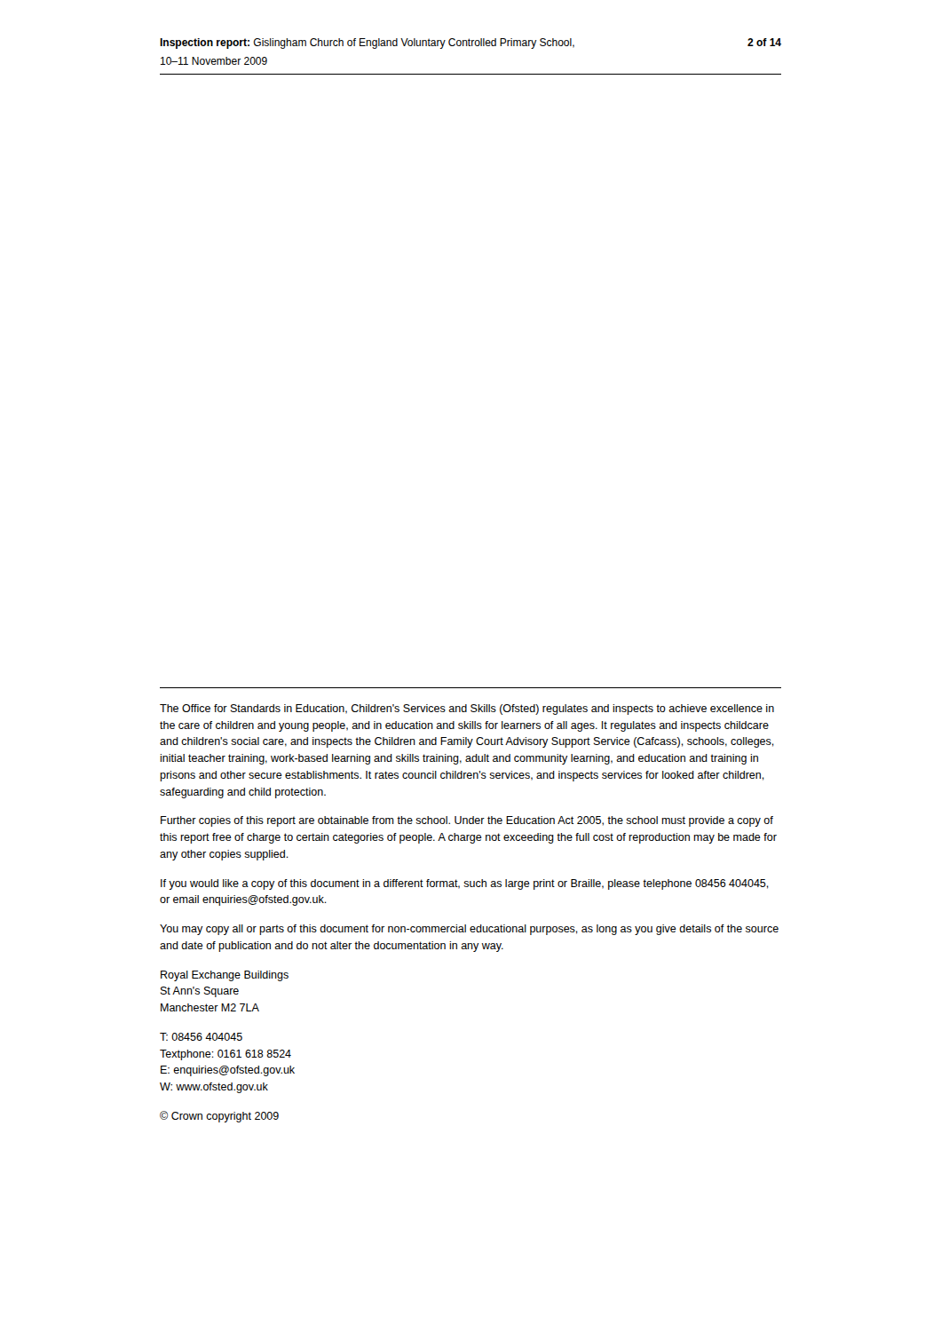Inspection report: Gislingham Church of England Voluntary Controlled Primary School,
2 of 14
10–11 November 2009
The Office for Standards in Education, Children's Services and Skills (Ofsted) regulates and inspects to achieve excellence in the care of children and young people, and in education and skills for learners of all ages. It regulates and inspects childcare and children's social care, and inspects the Children and Family Court Advisory Support Service (Cafcass), schools, colleges, initial teacher training, work-based learning and skills training, adult and community learning, and education and training in prisons and other secure establishments. It rates council children's services, and inspects services for looked after children, safeguarding and child protection.
Further copies of this report are obtainable from the school. Under the Education Act 2005, the school must provide a copy of this report free of charge to certain categories of people. A charge not exceeding the full cost of reproduction may be made for any other copies supplied.
If you would like a copy of this document in a different format, such as large print or Braille, please telephone 08456 404045, or email enquiries@ofsted.gov.uk.
You may copy all or parts of this document for non-commercial educational purposes, as long as you give details of the source and date of publication and do not alter the documentation in any way.
Royal Exchange Buildings
St Ann's Square
Manchester M2 7LA
T: 08456 404045
Textphone: 0161 618 8524
E: enquiries@ofsted.gov.uk
W: www.ofsted.gov.uk
© Crown copyright 2009